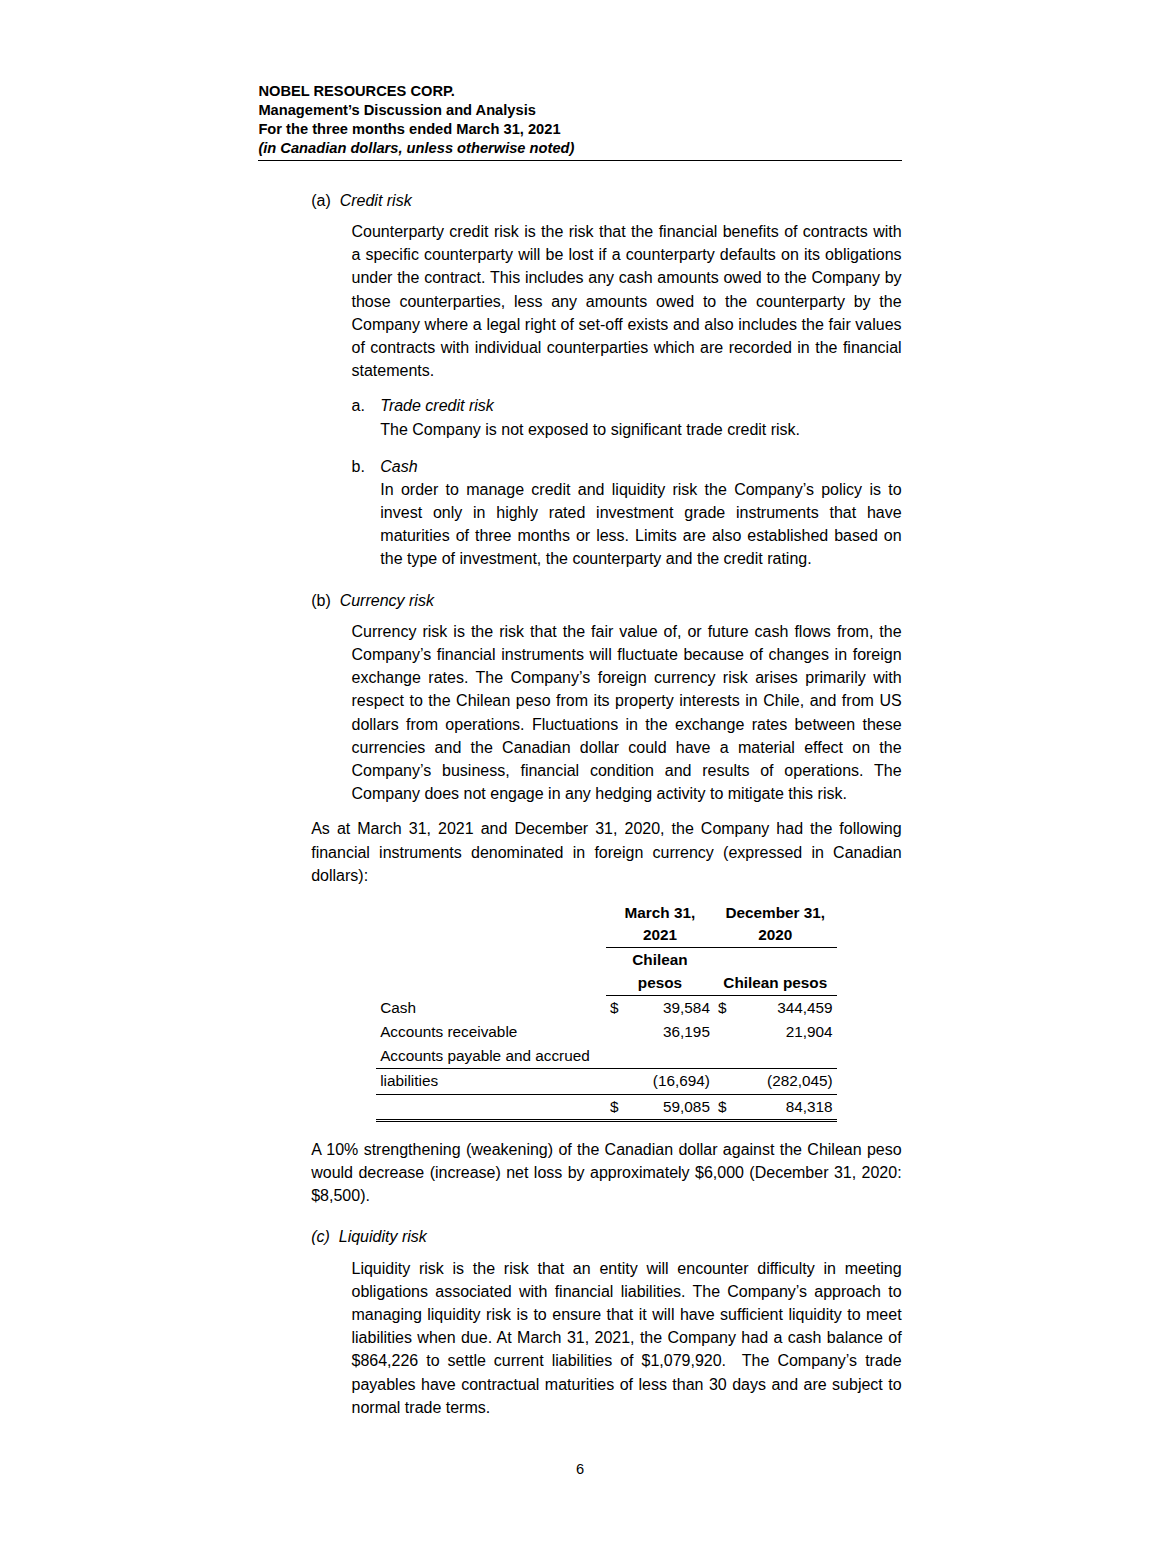NOBEL RESOURCES CORP.
Management’s Discussion and Analysis
For the three months ended March 31, 2021
(in Canadian dollars, unless otherwise noted)
(a) Credit risk
Counterparty credit risk is the risk that the financial benefits of contracts with a specific counterparty will be lost if a counterparty defaults on its obligations under the contract. This includes any cash amounts owed to the Company by those counterparties, less any amounts owed to the counterparty by the Company where a legal right of set-off exists and also includes the fair values of contracts with individual counterparties which are recorded in the financial statements.
a. Trade credit risk
The Company is not exposed to significant trade credit risk.
b. Cash
In order to manage credit and liquidity risk the Company’s policy is to invest only in highly rated investment grade instruments that have maturities of three months or less. Limits are also established based on the type of investment, the counterparty and the credit rating.
(b) Currency risk
Currency risk is the risk that the fair value of, or future cash flows from, the Company’s financial instruments will fluctuate because of changes in foreign exchange rates. The Company’s foreign currency risk arises primarily with respect to the Chilean peso from its property interests in Chile, and from US dollars from operations. Fluctuations in the exchange rates between these currencies and the Canadian dollar could have a material effect on the Company’s business, financial condition and results of operations. The Company does not engage in any hedging activity to mitigate this risk.
As at March 31, 2021 and December 31, 2020, the Company had the following financial instruments denominated in foreign currency (expressed in Canadian dollars):
| | March 31, 2021 | December 31, 2020 |
| --- | --- | --- |
| | Chilean pesos | Chilean pesos |
| Cash | $ | 39,584 | $ | 344,459 |
| Accounts receivable | | 36,195 | | 21,904 |
| Accounts payable and accrued | | | | |
| liabilities | | (16,694) | | (282,045) |
| | $ | 59,085 | $ | 84,318 |
A 10% strengthening (weakening) of the Canadian dollar against the Chilean peso would decrease (increase) net loss by approximately $6,000 (December 31, 2020: $8,500).
(c) Liquidity risk
Liquidity risk is the risk that an entity will encounter difficulty in meeting obligations associated with financial liabilities. The Company’s approach to managing liquidity risk is to ensure that it will have sufficient liquidity to meet liabilities when due. At March 31, 2021, the Company had a cash balance of $864,226 to settle current liabilities of $1,079,920. The Company’s trade payables have contractual maturities of less than 30 days and are subject to normal trade terms.
6